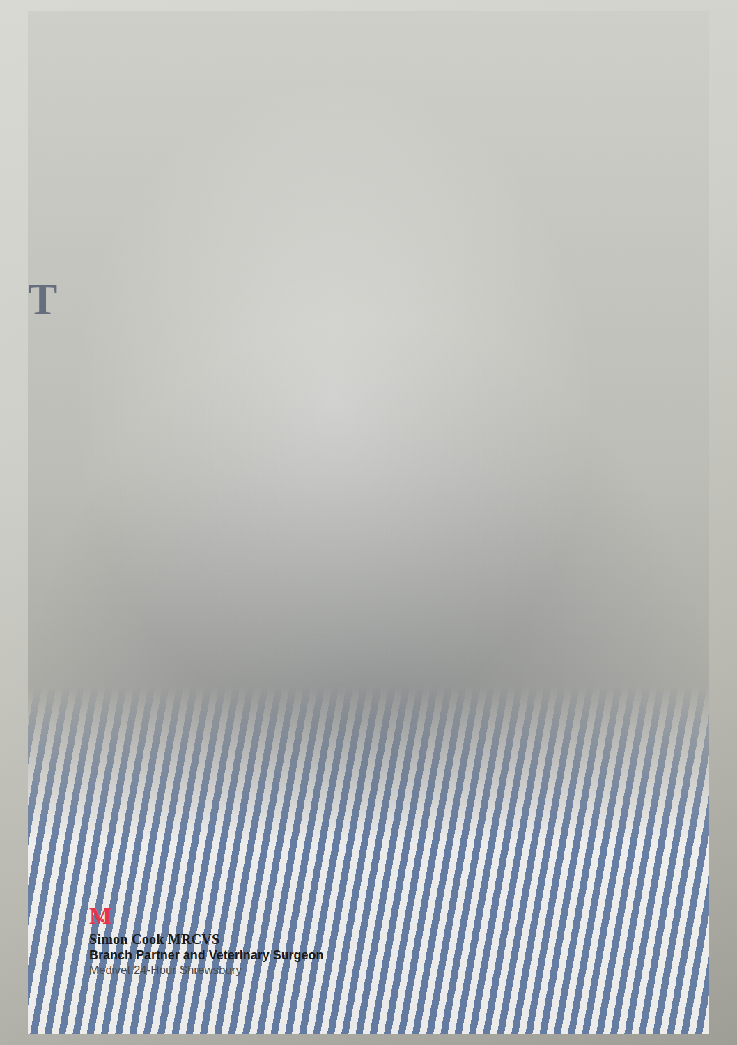T
M
Simon Cook MRCVS
Branch Partner and Veterinary Surgeon
Medivet 24-Hour Shrewsbury